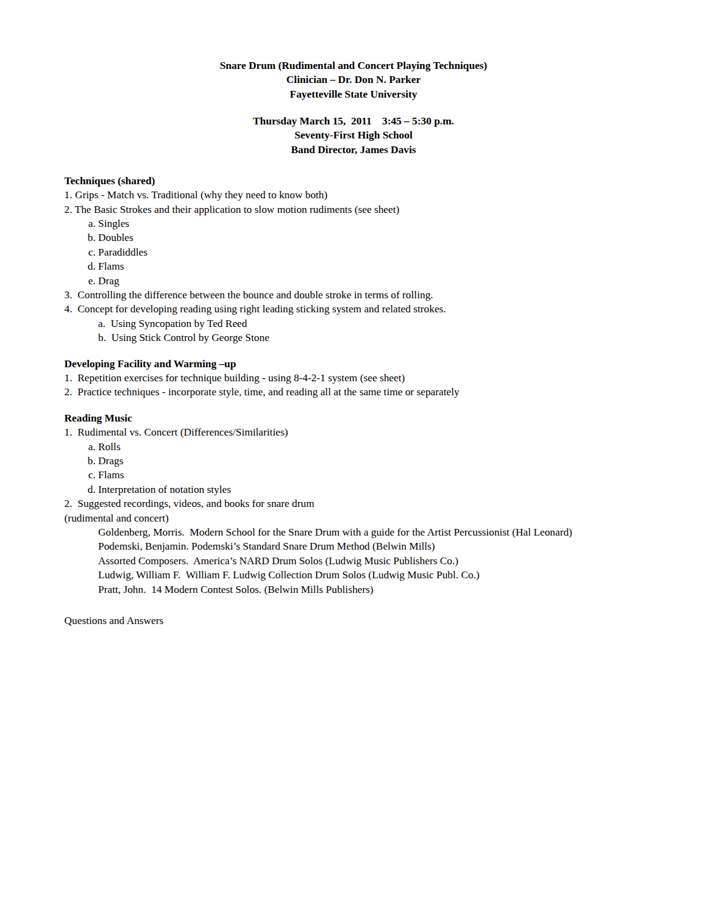Snare Drum (Rudimental and Concert Playing Techniques)
Clinician – Dr. Don N. Parker
Fayetteville State University
Thursday March 15, 2011 3:45 – 5:30 p.m.
Seventy-First High School
Band Director, James Davis
Techniques (shared)
1. Grips - Match vs. Traditional (why they need to know both)
2. The Basic Strokes and their application to slow motion rudiments (see sheet)
Singles
Doubles
Paradiddles
Flams
Drag
3. Controlling the difference between the bounce and double stroke in terms of rolling.
4. Concept for developing reading using right leading sticking system and related strokes.
a. Using Syncopation by Ted Reed
b. Using Stick Control by George Stone
Developing Facility and Warming –up
1. Repetition exercises for technique building - using 8-4-2-1 system (see sheet)
2. Practice techniques - incorporate style, time, and reading all at the same time or separately
Reading Music
1. Rudimental vs. Concert (Differences/Similarities)
Rolls
Drags
Flams
Interpretation of notation styles
2. Suggested recordings, videos, and books for snare drum
(rudimental and concert)
Goldenberg, Morris. Modern School for the Snare Drum with a guide for the Artist Percussionist (Hal Leonard)
Podemski, Benjamin. Podemski’s Standard Snare Drum Method (Belwin Mills)
Assorted Composers. America’s NARD Drum Solos (Ludwig Music Publishers Co.)
Ludwig, William F. William F. Ludwig Collection Drum Solos (Ludwig Music Publ. Co.)
Pratt, John. 14 Modern Contest Solos. (Belwin Mills Publishers)
Questions and Answers